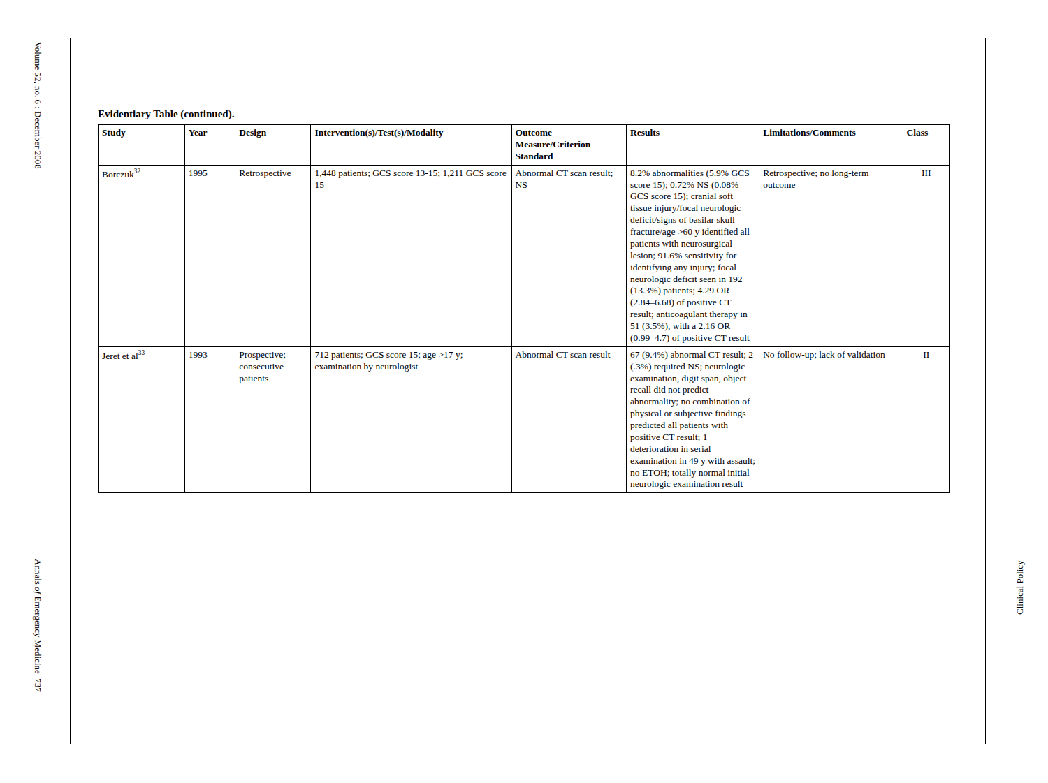Volume 52, no. 6 : December 2008
Annals of Emergency Medicine 737
Clinical Policy
Evidentiary Table (continued).
| Study | Year | Design | Intervention(s)/Test(s)/Modality | Outcome Measure/Criterion Standard | Results | Limitations/Comments | Class |
| --- | --- | --- | --- | --- | --- | --- | --- |
| Borczuk 32 | 1995 | Retrospective | 1,448 patients; GCS score 13-15; 1,211 GCS score 15 | Abnormal CT scan result; NS | 8.2% abnormalities (5.9% GCS score 15); 0.72% NS (0.08% GCS score 15); cranial soft tissue injury/focal neurologic deficit/signs of basilar skull fracture/age >60 y identified all patients with neurosurgical lesion; 91.6% sensitivity for identifying any injury; focal neurologic deficit seen in 192 (13.3%) patients; 4.29 OR (2.84–6.68) of positive CT result; anticoagulant therapy in 51 (3.5%), with a 2.16 OR (0.99–4.7) of positive CT result | Retrospective; no long-term outcome | III |
| Jeret et al 33 | 1993 | Prospective; consecutive patients | 712 patients; GCS score 15; age >17 y; examination by neurologist | Abnormal CT scan result | 67 (9.4%) abnormal CT result; 2 (.3%) required NS; neurologic examination, digit span, object recall did not predict abnormality; no combination of physical or subjective findings predicted all patients with positive CT result; 1 deterioration in serial examination in 49 y with assault; no ETOH; totally normal initial neurologic examination result | No follow-up; lack of validation | II |